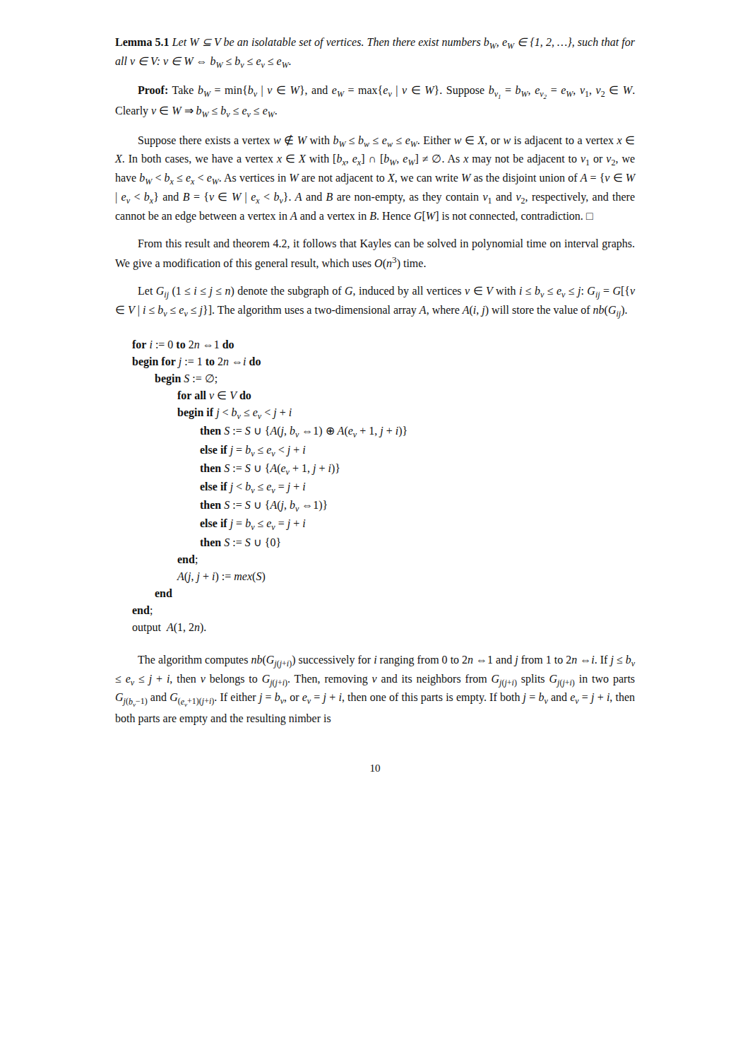Lemma 5.1 Let W ⊆ V be an isolatable set of vertices. Then there exist numbers bW, eW ∈ {1, 2, …}, such that for all v ∈ V: v ∈ W ⇔ bW ≤ bv ≤ ev ≤ eW.
Proof: Take bW = min{bv | v ∈ W}, and eW = max{ev | v ∈ W}. Suppose bv1 = bW, ev2 = eW, v1, v2 ∈ W. Clearly v ∈ W ⇒ bW ≤ bv ≤ ev ≤ eW.
Suppose there exists a vertex w ∉ W with bW ≤ bw ≤ ew ≤ eW. Either w ∈ X, or w is adjacent to a vertex x ∈ X. In both cases, we have a vertex x ∈ X with [bx, ex] ∩ [bW, eW] ≠ ∅. As x may not be adjacent to v1 or v2, we have bW < bx ≤ ex < eW. As vertices in W are not adjacent to X, we can write W as the disjoint union of A = {v ∈ W | ev < bx} and B = {v ∈ W | ex < bv}. A and B are non-empty, as they contain v1 and v2, respectively, and there cannot be an edge between a vertex in A and a vertex in B. Hence G[W] is not connected, contradiction. □
From this result and theorem 4.2, it follows that Kayles can be solved in polynomial time on interval graphs. We give a modification of this general result, which uses O(n3) time.
Let Gij (1 ≤ i ≤ j ≤ n) denote the subgraph of G, induced by all vertices v ∈ V with i ≤ bv ≤ ev ≤ j: Gij = G[{v ∈ V | i ≤ bv ≤ ev ≤ j}]. The algorithm uses a two-dimensional array A, where A(i, j) will store the value of nb(Gij).
for i := 0 to 2n ⇔1 do
begin for j := 1 to 2n ⇔i do
begin S := ∅;
for all v ∈ V do
begin if j < bv ≤ ev < j + i
then S := S ∪ {A(j, bv ⇔1) ⊕ A(ev + 1, j + i)}
else if j = bv ≤ ev < j + i
then S := S ∪ {A(ev + 1, j + i)}
else if j < bv ≤ ev = j + i
then S := S ∪ {A(j, bv ⇔1)}
else if j = bv ≤ ev = j + i
then S := S ∪ {0}
end;
A(j, j + i) := mex(S)
end
end;
output A(1, 2n).
The algorithm computes nb(Gj(j+i)) successively for i ranging from 0 to 2n ⇔1 and j from 1 to 2n ⇔i. If j ≤ bv ≤ ev ≤ j + i, then v belongs to Gj(j+i). Then, removing v and its neighbors from Gj(j+i) splits Gj(j+i) in two parts Gj(bv−1) and G(ev+1)(j+i). If either j = bv, or ev = j + i, then one of this parts is empty. If both j = bv and ev = j + i, then both parts are empty and the resulting nimber is
10